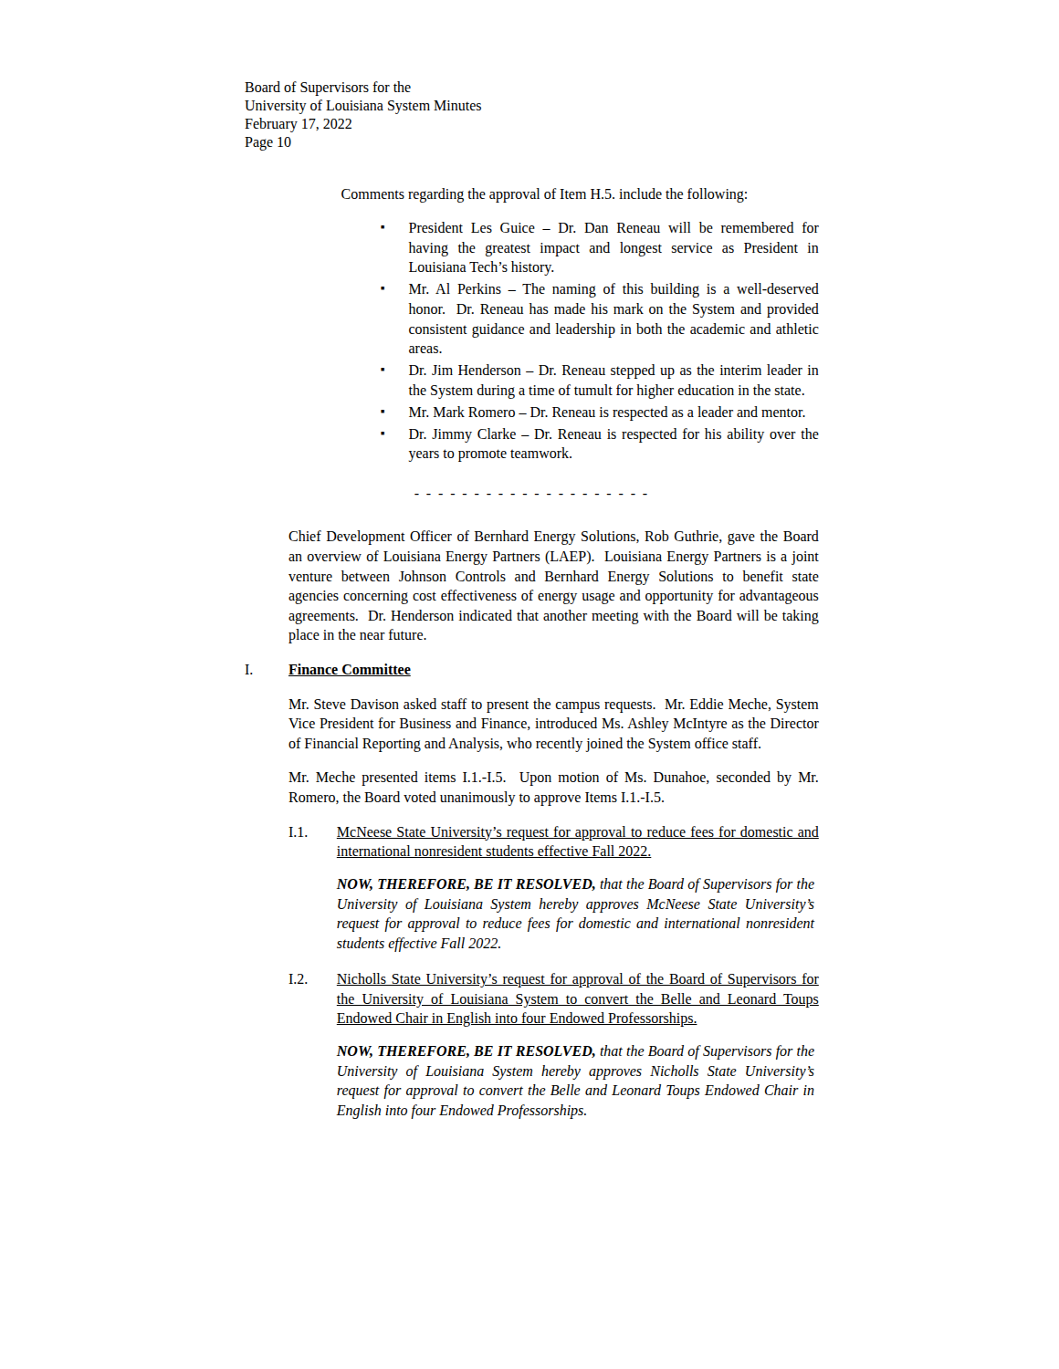Board of Supervisors for the
University of Louisiana System Minutes
February 17, 2022
Page 10
Comments regarding the approval of Item H.5. include the following:
President Les Guice – Dr. Dan Reneau will be remembered for having the greatest impact and longest service as President in Louisiana Tech’s history.
Mr. Al Perkins – The naming of this building is a well-deserved honor. Dr. Reneau has made his mark on the System and provided consistent guidance and leadership in both the academic and athletic areas.
Dr. Jim Henderson – Dr. Reneau stepped up as the interim leader in the System during a time of tumult for higher education in the state.
Mr. Mark Romero – Dr. Reneau is respected as a leader and mentor.
Dr. Jimmy Clarke – Dr. Reneau is respected for his ability over the years to promote teamwork.
- - - - - - - - - - - - - - - - - - - -
Chief Development Officer of Bernhard Energy Solutions, Rob Guthrie, gave the Board an overview of Louisiana Energy Partners (LAEP). Louisiana Energy Partners is a joint venture between Johnson Controls and Bernhard Energy Solutions to benefit state agencies concerning cost effectiveness of energy usage and opportunity for advantageous agreements. Dr. Henderson indicated that another meeting with the Board will be taking place in the near future.
I.
Finance Committee
Mr. Steve Davison asked staff to present the campus requests. Mr. Eddie Meche, System Vice President for Business and Finance, introduced Ms. Ashley McIntyre as the Director of Financial Reporting and Analysis, who recently joined the System office staff.
Mr. Meche presented items I.1.-I.5. Upon motion of Ms. Dunahoe, seconded by Mr. Romero, the Board voted unanimously to approve Items I.1.-I.5.
I.1.
McNeese State University’s request for approval to reduce fees for domestic and international nonresident students effective Fall 2022.
NOW, THEREFORE, BE IT RESOLVED, that the Board of Supervisors for the University of Louisiana System hereby approves McNeese State University’s request for approval to reduce fees for domestic and international nonresident students effective Fall 2022.
I.2.
Nicholls State University’s request for approval of the Board of Supervisors for the University of Louisiana System to convert the Belle and Leonard Toups Endowed Chair in English into four Endowed Professorships.
NOW, THEREFORE, BE IT RESOLVED, that the Board of Supervisors for the University of Louisiana System hereby approves Nicholls State University’s request for approval to convert the Belle and Leonard Toups Endowed Chair in English into four Endowed Professorships.